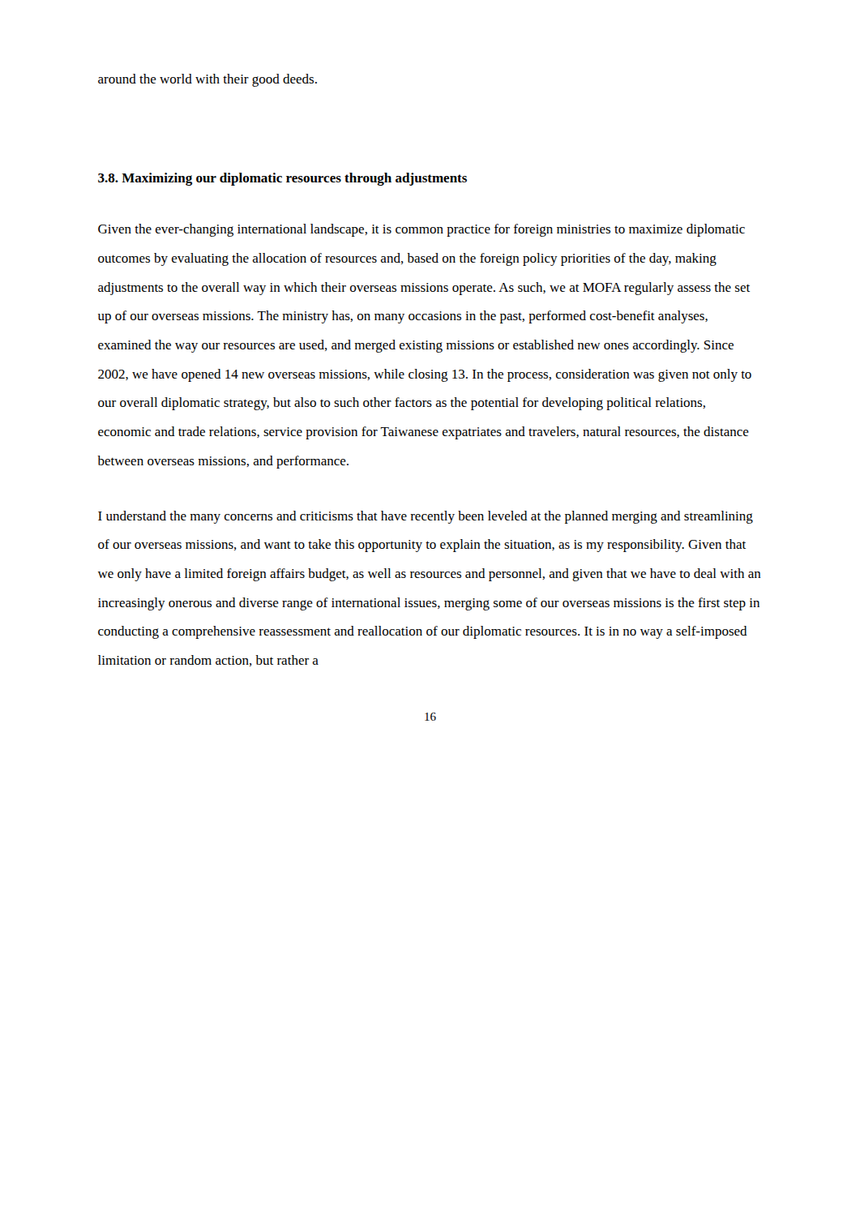around the world with their good deeds.
3.8. Maximizing our diplomatic resources through adjustments
Given the ever-changing international landscape, it is common practice for foreign ministries to maximize diplomatic outcomes by evaluating the allocation of resources and, based on the foreign policy priorities of the day, making adjustments to the overall way in which their overseas missions operate. As such, we at MOFA regularly assess the set up of our overseas missions. The ministry has, on many occasions in the past, performed cost-benefit analyses, examined the way our resources are used, and merged existing missions or established new ones accordingly. Since 2002, we have opened 14 new overseas missions, while closing 13. In the process, consideration was given not only to our overall diplomatic strategy, but also to such other factors as the potential for developing political relations, economic and trade relations, service provision for Taiwanese expatriates and travelers, natural resources, the distance between overseas missions, and performance.
I understand the many concerns and criticisms that have recently been leveled at the planned merging and streamlining of our overseas missions, and want to take this opportunity to explain the situation, as is my responsibility. Given that we only have a limited foreign affairs budget, as well as resources and personnel, and given that we have to deal with an increasingly onerous and diverse range of international issues, merging some of our overseas missions is the first step in conducting a comprehensive reassessment and reallocation of our diplomatic resources. It is in no way a self-imposed limitation or random action, but rather a
16